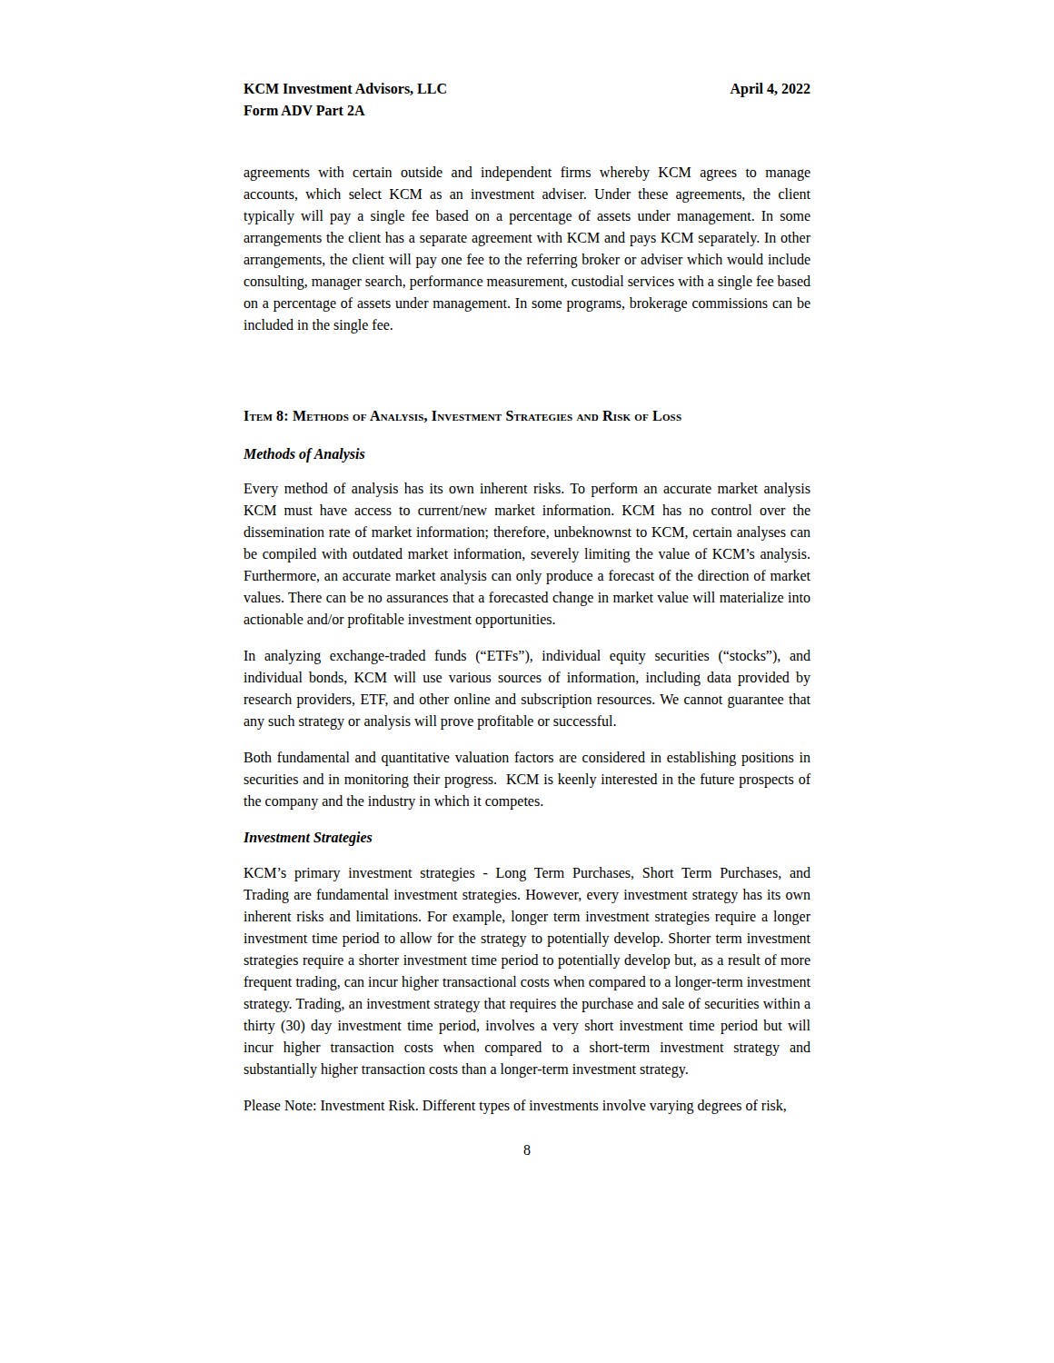KCM Investment Advisors, LLC
Form ADV Part 2A
April 4, 2022
agreements with certain outside and independent firms whereby KCM agrees to manage accounts, which select KCM as an investment adviser. Under these agreements, the client typically will pay a single fee based on a percentage of assets under management. In some arrangements the client has a separate agreement with KCM and pays KCM separately. In other arrangements, the client will pay one fee to the referring broker or adviser which would include consulting, manager search, performance measurement, custodial services with a single fee based on a percentage of assets under management. In some programs, brokerage commissions can be included in the single fee.
Item 8: Methods of Analysis, Investment Strategies and Risk of Loss
Methods of Analysis
Every method of analysis has its own inherent risks. To perform an accurate market analysis KCM must have access to current/new market information. KCM has no control over the dissemination rate of market information; therefore, unbeknownst to KCM, certain analyses can be compiled with outdated market information, severely limiting the value of KCM’s analysis. Furthermore, an accurate market analysis can only produce a forecast of the direction of market values. There can be no assurances that a forecasted change in market value will materialize into actionable and/or profitable investment opportunities.
In analyzing exchange-traded funds (“ETFs”), individual equity securities (“stocks”), and individual bonds, KCM will use various sources of information, including data provided by research providers, ETF, and other online and subscription resources. We cannot guarantee that any such strategy or analysis will prove profitable or successful.
Both fundamental and quantitative valuation factors are considered in establishing positions in securities and in monitoring their progress. KCM is keenly interested in the future prospects of the company and the industry in which it competes.
Investment Strategies
KCM’s primary investment strategies - Long Term Purchases, Short Term Purchases, and Trading are fundamental investment strategies. However, every investment strategy has its own inherent risks and limitations. For example, longer term investment strategies require a longer investment time period to allow for the strategy to potentially develop. Shorter term investment strategies require a shorter investment time period to potentially develop but, as a result of more frequent trading, can incur higher transactional costs when compared to a longer-term investment strategy. Trading, an investment strategy that requires the purchase and sale of securities within a thirty (30) day investment time period, involves a very short investment time period but will incur higher transaction costs when compared to a short-term investment strategy and substantially higher transaction costs than a longer-term investment strategy.
Please Note: Investment Risk. Different types of investments involve varying degrees of risk,
8